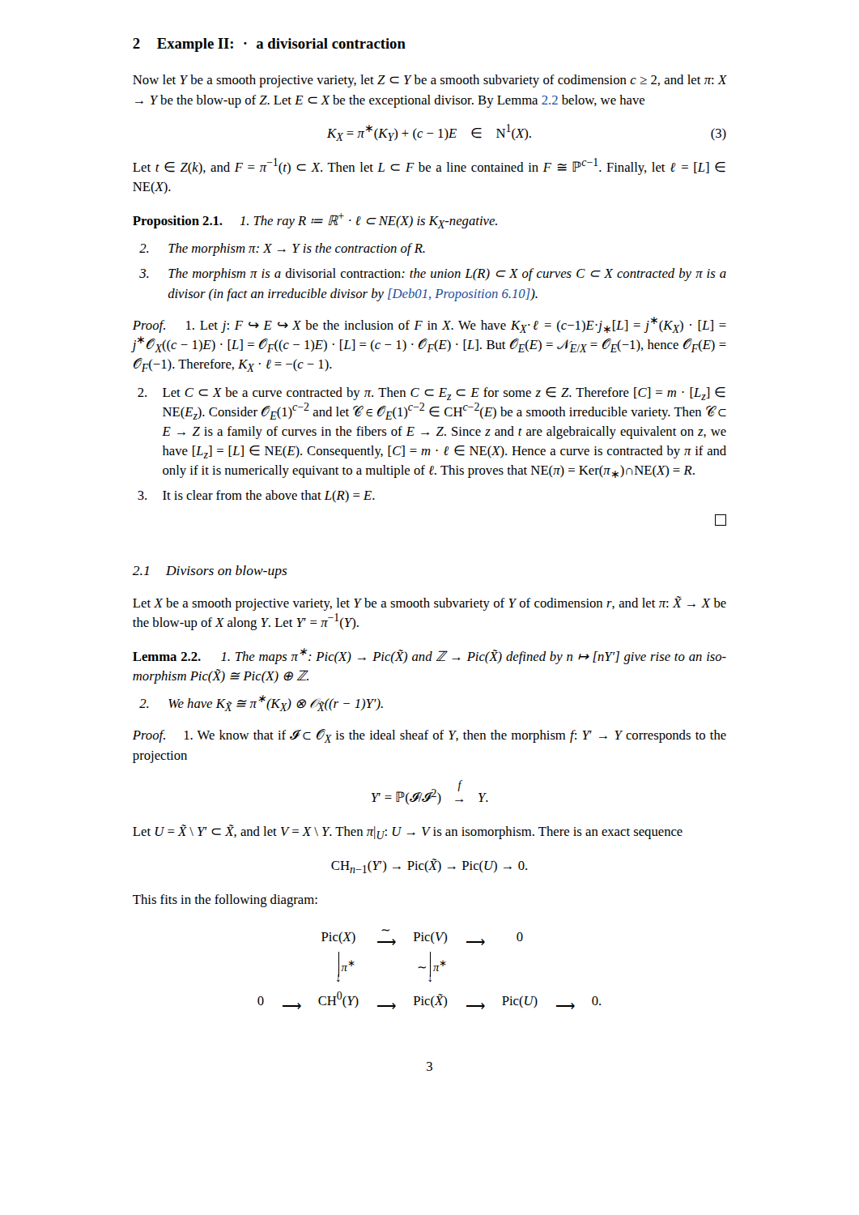2 Example II:·a divisorial contraction
Now let Y be a smooth projective variety, let Z ⊂ Y be a smooth subvariety of codimension c ≥ 2, and let π: X → Y be the blow-up of Z. Let E ⊂ X be the exceptional divisor. By Lemma 2.2 below, we have
KX = π∗(KY) + (c − 1)E ∈ N1(X). (3)
Let t ∈ Z(k), and F = π−1(t) ⊂ X. Then let L ⊂ F be a line contained in F ≅ ℙc−1. Finally, let ℓ = [L] ∈ NE(X).
Proposition 2.1. 1. The ray R ≔ ℝ+ · ℓ ⊂ NE(X) is KX-negative.
2. The morphism π: X → Y is the contraction of R.
3. The morphism π is a divisorial contraction: the union L(R) ⊂ X of curves C ⊂ X contracted by π is a divisor (in fact an irreducible divisor by [Deb01, Proposition 6.10]).
Proof. 1. Let j: F ↪ E ↪ X be the inclusion of F in X. We have KX·ℓ = (c−1)E·j∗[L] = j∗(KX) · [L] = j∗𝒪X((c − 1)E) · [L] = 𝒪F((c − 1)E) · [L] = (c − 1) · 𝒪F(E) · [L]. But 𝒪E(E) = 𝒩E/X = 𝒪E(−1), hence 𝒪F(E) = 𝒪F(−1). Therefore, KX · ℓ = −(c − 1).
2. Let C ⊂ X be a curve contracted by π. Then C ⊂ Ez ⊂ E for some z ∈ Z. Therefore [C] = m · [Lz] ∈ NE(Ez). Consider 𝒪E(1)c−2 and let 𝒞 ∈ 𝒪E(1)c−2 ∈ CHc−2(E) be a smooth irreducible variety. Then 𝒞 ⊂ E → Z is a family of curves in the fibers of E → Z. Since z and t are algebraically equivalent on z, we have [Lz] = [L] ∈ NE(E). Consequently, [C] = m · ℓ ∈ NE(X). Hence a curve is contracted by π if and only if it is numerically equivant to a multiple of ℓ. This proves that NE(π) = Ker(π∗)∩NE(X) = R.
3. It is clear from the above that L(R) = E.
2.1 Divisors on blow-ups
Let X be a smooth projective variety, let Y be a smooth subvariety of Y of codimension r, and let π: X̃ → X be the blow-up of X along Y. Let Y′ = π−1(Y).
Lemma 2.2. 1. The maps π∗: Pic(X) → Pic(X̃) and ℤ → Pic(X̃) defined by n ↦ [nY′] give rise to an isomorphism Pic(X̃) ≅ Pic(X) ⊕ ℤ.
2. We have KX̃ ≅ π∗(KX) ⊗ 𝒪X̃((r − 1)Y′).
Proof. 1. We know that if 𝓘 ⊂ 𝒪X is the ideal sheaf of Y, then the morphism f: Y′ → Y corresponds to the projection
Y′ = ℙ(𝓘/𝓘2) f→ Y.
Let U = X̃ \ Y′ ⊂ X̃, and let V = X \ Y. Then π|U: U → V is an isomorphism. There is an exact sequence
CHn−1(Y′) → Pic(X̃) → Pic(U) → 0.
This fits in the following diagram:
| | | Pic( X ) | ∼ ⟶ | Pic( V ) | ⟶ | 0 |
| | | ↓ π ∗ | | ↓ π ∗ ∼ | | |
| 0 | ⟶ | CH 0 ( Y ) | ⟶ | Pic( X̃ ) | ⟶ | Pic( U ) | ⟶ | 0. |
3